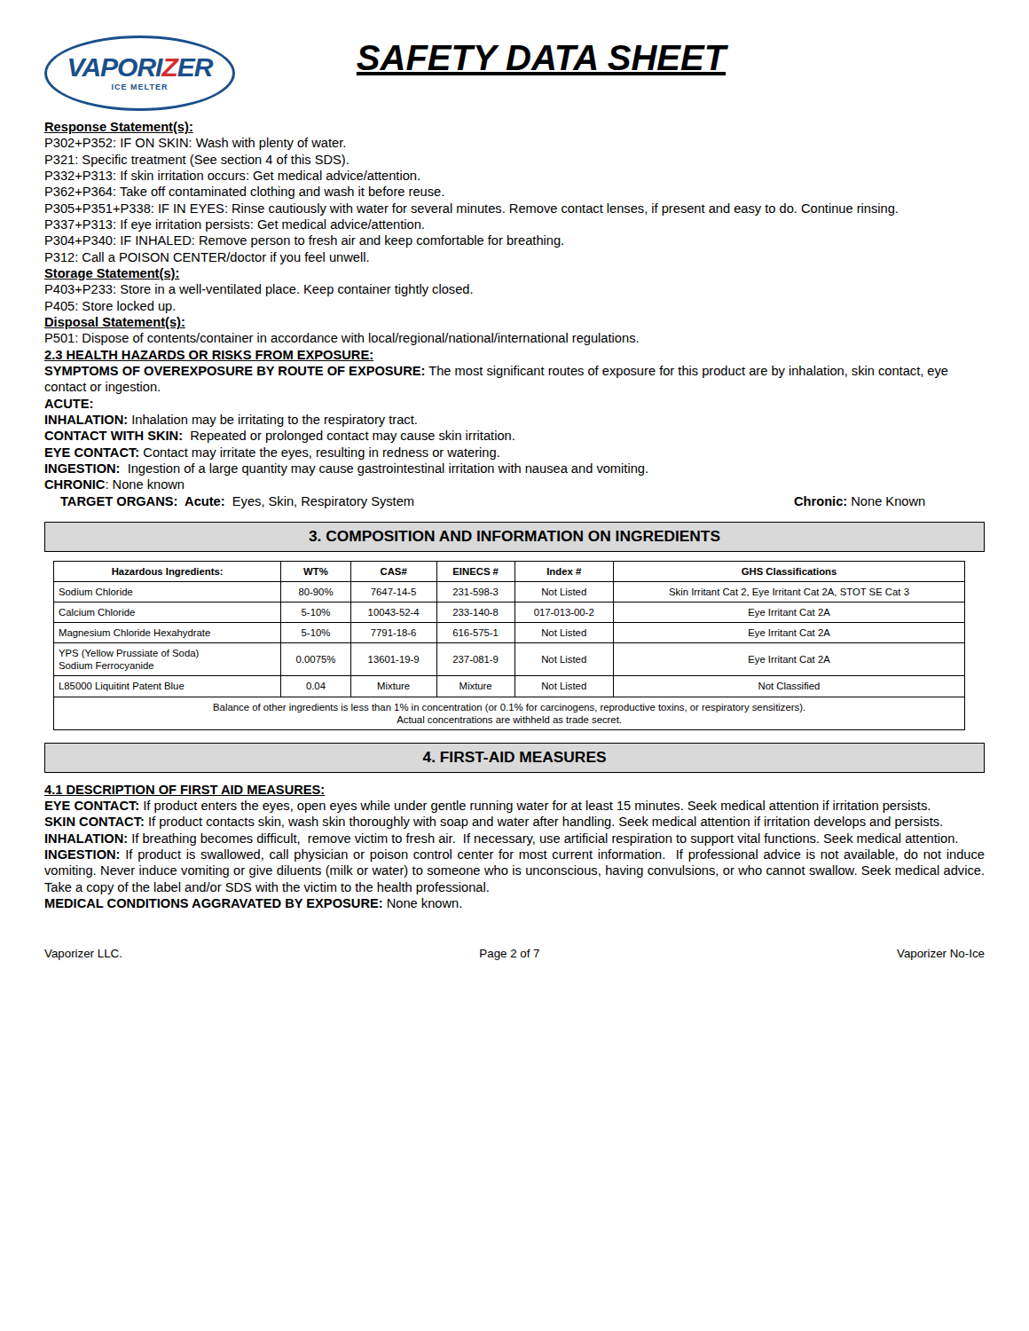VAPORIZER
ICE MELTER
SAFETY DATA SHEET
Response Statement(s):
P302+P352: IF ON SKIN: Wash with plenty of water.
P321: Specific treatment (See section 4 of this SDS).
P332+P313: If skin irritation occurs: Get medical advice/attention.
P362+P364: Take off contaminated clothing and wash it before reuse.
P305+P351+P338: IF IN EYES: Rinse cautiously with water for several minutes. Remove contact lenses, if present and easy to do. Continue rinsing.
P337+P313: If eye irritation persists: Get medical advice/attention.
P304+P340: IF INHALED: Remove person to fresh air and keep comfortable for breathing.
P312: Call a POISON CENTER/doctor if you feel unwell.
Storage Statement(s):
P403+P233: Store in a well-ventilated place. Keep container tightly closed.
P405: Store locked up.
Disposal Statement(s):
P501: Dispose of contents/container in accordance with local/regional/national/international regulations.
2.3 HEALTH HAZARDS OR RISKS FROM EXPOSURE:
SYMPTOMS OF OVEREXPOSURE BY ROUTE OF EXPOSURE: The most significant routes of exposure for this product are by inhalation, skin contact, eye contact or ingestion.
ACUTE:
INHALATION: Inhalation may be irritating to the respiratory tract.
CONTACT WITH SKIN: Repeated or prolonged contact may cause skin irritation.
EYE CONTACT: Contact may irritate the eyes, resulting in redness or watering.
INGESTION: Ingestion of a large quantity may cause gastrointestinal irritation with nausea and vomiting.
CHRONIC: None known
TARGET ORGANS: Acute: Eyes, Skin, Respiratory System Chronic: None Known
3. COMPOSITION AND INFORMATION ON INGREDIENTS
| Hazardous Ingredients: | WT% | CAS# | EINECS # | Index # | GHS Classifications |
| --- | --- | --- | --- | --- | --- |
| Sodium Chloride | 80-90% | 7647-14-5 | 231-598-3 | Not Listed | Skin Irritant Cat 2, Eye Irritant Cat 2A, STOT SE Cat 3 |
| Calcium Chloride | 5-10% | 10043-52-4 | 233-140-8 | 017-013-00-2 | Eye Irritant Cat 2A |
| Magnesium Chloride Hexahydrate | 5-10% | 7791-18-6 | 616-575-1 | Not Listed | Eye Irritant Cat 2A |
| YPS (Yellow Prussiate of Soda) Sodium Ferrocyanide | 0.0075% | 13601-19-9 | 237-081-9 | Not Listed | Eye Irritant Cat 2A |
| L85000 Liquitint Patent Blue | 0.04 | Mixture | Mixture | Not Listed | Not Classified |
| Balance of other ingredients is less than 1% in concentration (or 0.1% for carcinogens, reproductive toxins, or respiratory sensitizers). Actual concentrations are withheld as trade secret. |
4. FIRST-AID MEASURES
4.1 DESCRIPTION OF FIRST AID MEASURES:
EYE CONTACT: If product enters the eyes, open eyes while under gentle running water for at least 15 minutes. Seek medical attention if irritation persists.
SKIN CONTACT: If product contacts skin, wash skin thoroughly with soap and water after handling. Seek medical attention if irritation develops and persists.
INHALATION: If breathing becomes difficult, remove victim to fresh air. If necessary, use artificial respiration to support vital functions. Seek medical attention.
INGESTION: If product is swallowed, call physician or poison control center for most current information. If professional advice is not available, do not induce vomiting. Never induce vomiting or give diluents (milk or water) to someone who is unconscious, having convulsions, or who cannot swallow. Seek medical advice. Take a copy of the label and/or SDS with the victim to the health professional.
MEDICAL CONDITIONS AGGRAVATED BY EXPOSURE: None known.
Vaporizer LLC. Page 2 of 7 Vaporizer No-Ice